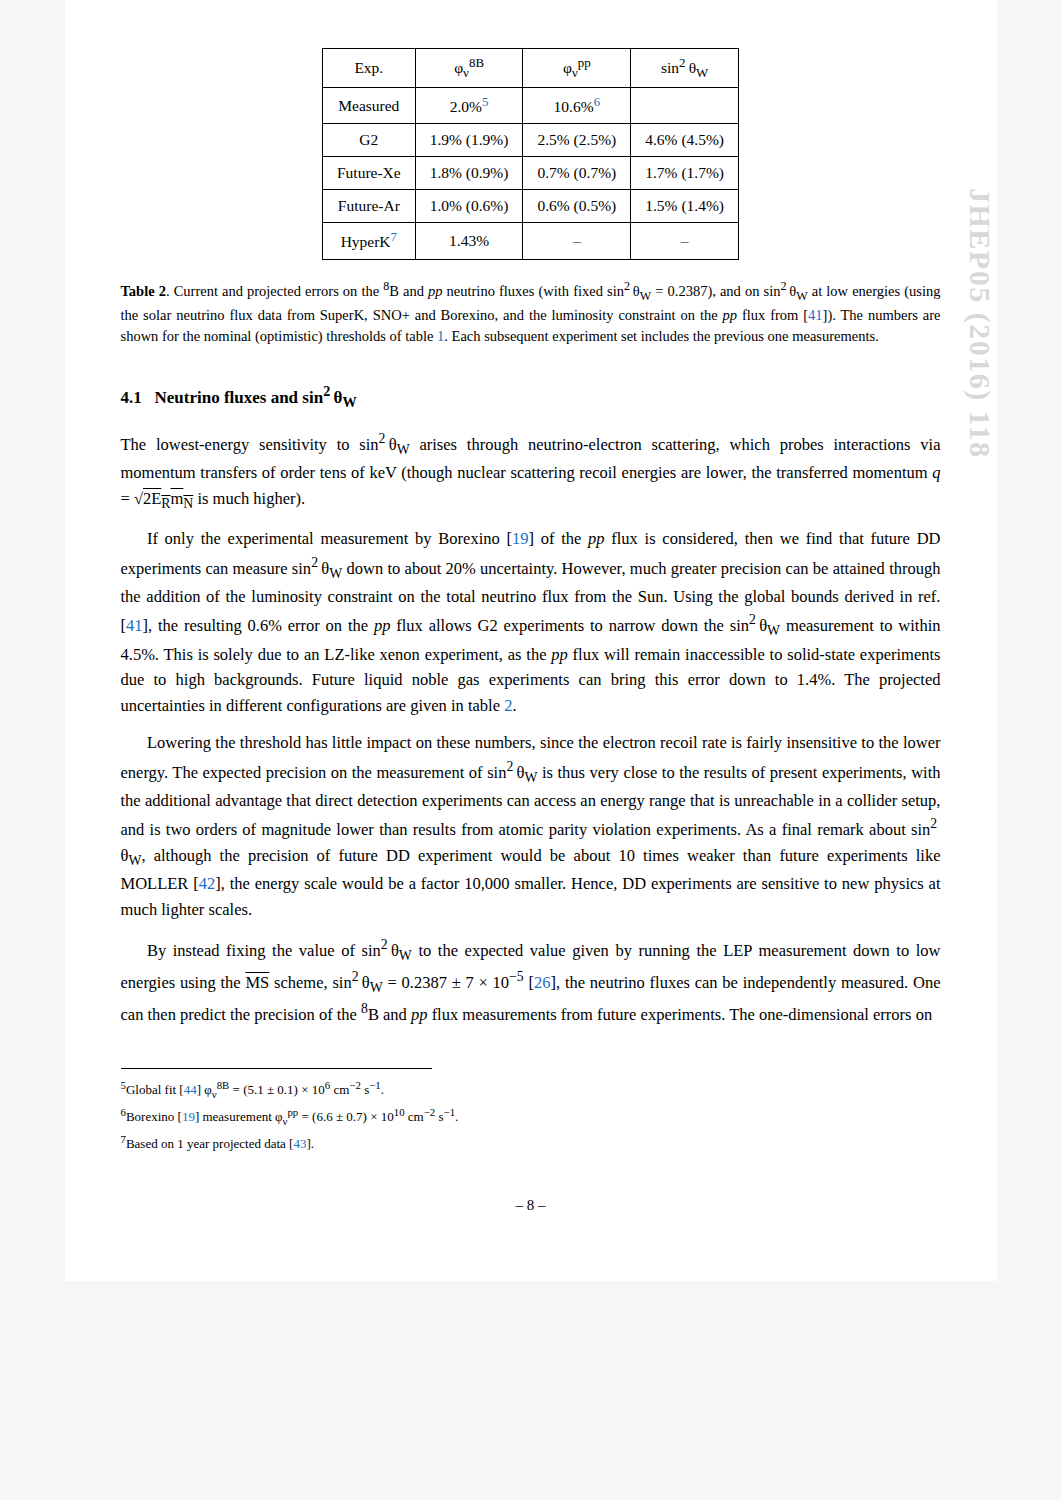JHEP05 (2016) 118
| Exp. | φ ν 8B | φ ν pp | sin 2 θ W |
| --- | --- | --- | --- |
| Measured | 2.0% 5 | 10.6% 6 | |
| G2 | 1.9% (1.9%) | 2.5% (2.5%) | 4.6% (4.5%) |
| Future-Xe | 1.8% (0.9%) | 0.7% (0.7%) | 1.7% (1.7%) |
| Future-Ar | 1.0% (0.6%) | 0.6% (0.5%) | 1.5% (1.4%) |
| HyperK 7 | 1.43% | – | – |
Table 2. Current and projected errors on the 8B and pp neutrino fluxes (with fixed sin2 θW = 0.2387), and on sin2 θW at low energies (using the solar neutrino flux data from SuperK, SNO+ and Borexino, and the luminosity constraint on the pp flux from [41]). The numbers are shown for the nominal (optimistic) thresholds of table 1. Each subsequent experiment set includes the previous one measurements.
4.1 Neutrino fluxes and sin2 θW
The lowest-energy sensitivity to sin2 θW arises through neutrino-electron scattering, which probes interactions via momentum transfers of order tens of keV (though nuclear scattering recoil energies are lower, the transferred momentum q = √2ERmN is much higher).
If only the experimental measurement by Borexino [19] of the pp flux is considered, then we find that future DD experiments can measure sin2 θW down to about 20% uncertainty. However, much greater precision can be attained through the addition of the luminosity constraint on the total neutrino flux from the Sun. Using the global bounds derived in ref. [41], the resulting 0.6% error on the pp flux allows G2 experiments to narrow down the sin2 θW measurement to within 4.5%. This is solely due to an LZ-like xenon experiment, as the pp flux will remain inaccessible to solid-state experiments due to high backgrounds. Future liquid noble gas experiments can bring this error down to 1.4%. The projected uncertainties in different configurations are given in table 2.
Lowering the threshold has little impact on these numbers, since the electron recoil rate is fairly insensitive to the lower energy. The expected precision on the measurement of sin2 θW is thus very close to the results of present experiments, with the additional advantage that direct detection experiments can access an energy range that is unreachable in a collider setup, and is two orders of magnitude lower than results from atomic parity violation experiments. As a final remark about sin2 θW, although the precision of future DD experiment would be about 10 times weaker than future experiments like MOLLER [42], the energy scale would be a factor 10,000 smaller. Hence, DD experiments are sensitive to new physics at much lighter scales.
By instead fixing the value of sin2 θW to the expected value given by running the LEP measurement down to low energies using the MS scheme, sin2 θW = 0.2387 ± 7 × 10−5 [26], the neutrino fluxes can be independently measured. One can then predict the precision of the 8B and pp flux measurements from future experiments. The one-dimensional errors on
5Global fit [44] φν8B = (5.1 ± 0.1) × 106 cm−2 s−1.
6Borexino [19] measurement φνpp = (6.6 ± 0.7) × 1010 cm−2 s−1.
7Based on 1 year projected data [43].
– 8 –